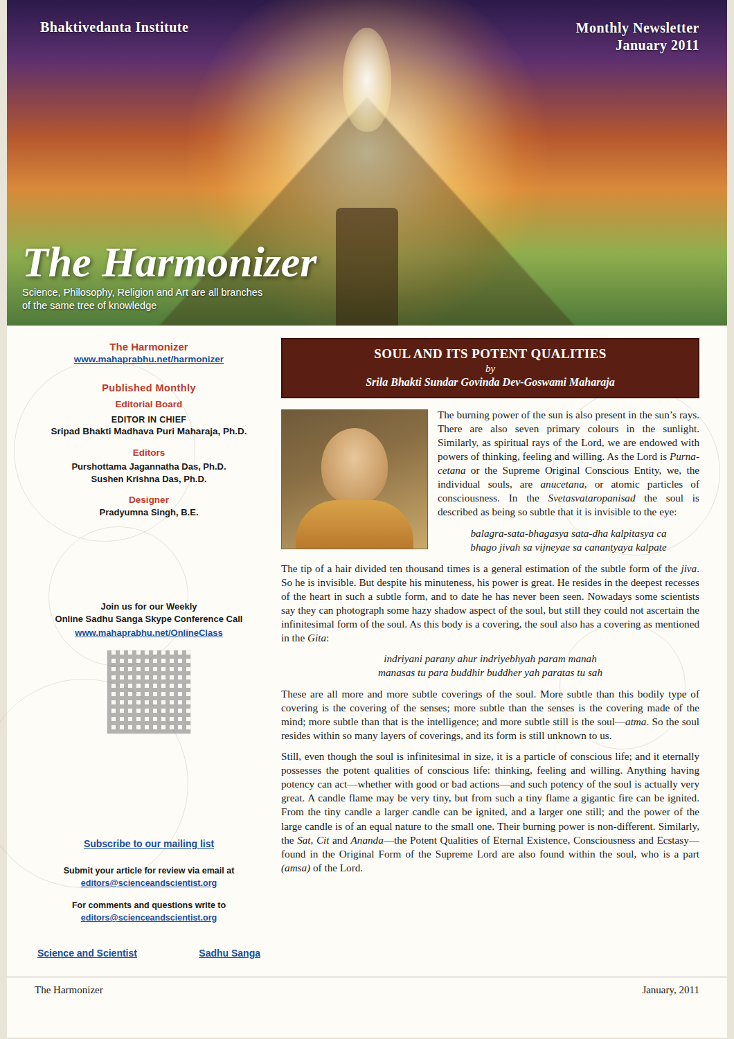Bhaktivedanta Institute
Monthly Newsletter
January 2011
The Harmonizer
Science, Philosophy, Religion and Art are all branches
of the same tree of knowledge
The Harmonizer
www.mahaprabhu.net/harmonizer
Published Monthly
Editorial Board
EDITOR IN CHIEF
Sripad Bhakti Madhava Puri Maharaja, Ph.D.
Editors
Purshottama Jagannatha Das, Ph.D.
Sushen Krishna Das, Ph.D.
Designer
Pradyumna Singh, B.E.
Join us for our Weekly
Online Sadhu Sanga Skype Conference Call www.mahaprabhu.net/OnlineClass
Subscribe to our mailing list
Submit your article for review via email at
editors@scienceandscientist.org
For comments and questions write to
editors@scienceandscientist.org
Science and Scientist Sadhu Sanga
SOUL AND ITS POTENT QUALITIES
by
Srila Bhakti Sundar Govinda Dev-Goswami Maharaja
The burning power of the sun is also present in the sun’s rays. There are also seven primary colours in the sunlight. Similarly, as spiritual rays of the Lord, we are endowed with powers of thinking, feeling and willing. As the Lord is Purna-cetana or the Supreme Original Conscious Entity, we, the individual souls, are anucetana, or atomic particles of consciousness. In the Svetasvataropanisad the soul is described as being so subtle that it is invisible to the eye:
balagra-sata-bhagasya sata-dha kalpitasya ca bhago jivah sa vijneyae sa canantyaya kalpate
The tip of a hair divided ten thousand times is a general estimation of the subtle form of the jiva. So he is invisible. But despite his minuteness, his power is great. He resides in the deepest recesses of the heart in such a subtle form, and to date he has never been seen. Nowadays some scientists say they can photograph some hazy shadow aspect of the soul, but still they could not ascertain the infinitesimal form of the soul. As this body is a covering, the soul also has a covering as mentioned in the Gita:
indriyani parany ahur indriyebhyah param manah manasas tu para buddhir buddher yah paratas tu sah
These are all more and more subtle coverings of the soul. More subtle than this bodily type of covering is the covering of the senses; more subtle than the senses is the covering made of the mind; more subtle than that is the intelligence; and more subtle still is the soul—atma. So the soul resides within so many layers of coverings, and its form is still unknown to us.
Still, even though the soul is infinitesimal in size, it is a particle of conscious life; and it eternally possesses the potent qualities of conscious life: thinking, feeling and willing. Anything having potency can act—whether with good or bad actions—and such potency of the soul is actually very great. A candle flame may be very tiny, but from such a tiny flame a gigantic fire can be ignited. From the tiny candle a larger candle can be ignited, and a larger one still; and the power of the large candle is of an equal nature to the small one. Their burning power is non-different. Similarly, the Sat, Cit and Ananda—the Potent Qualities of Eternal Existence, Consciousness and Ecstasy—found in the Original Form of the Supreme Lord are also found within the soul, who is a part (amsa) of the Lord.
The Harmonizer January, 2011